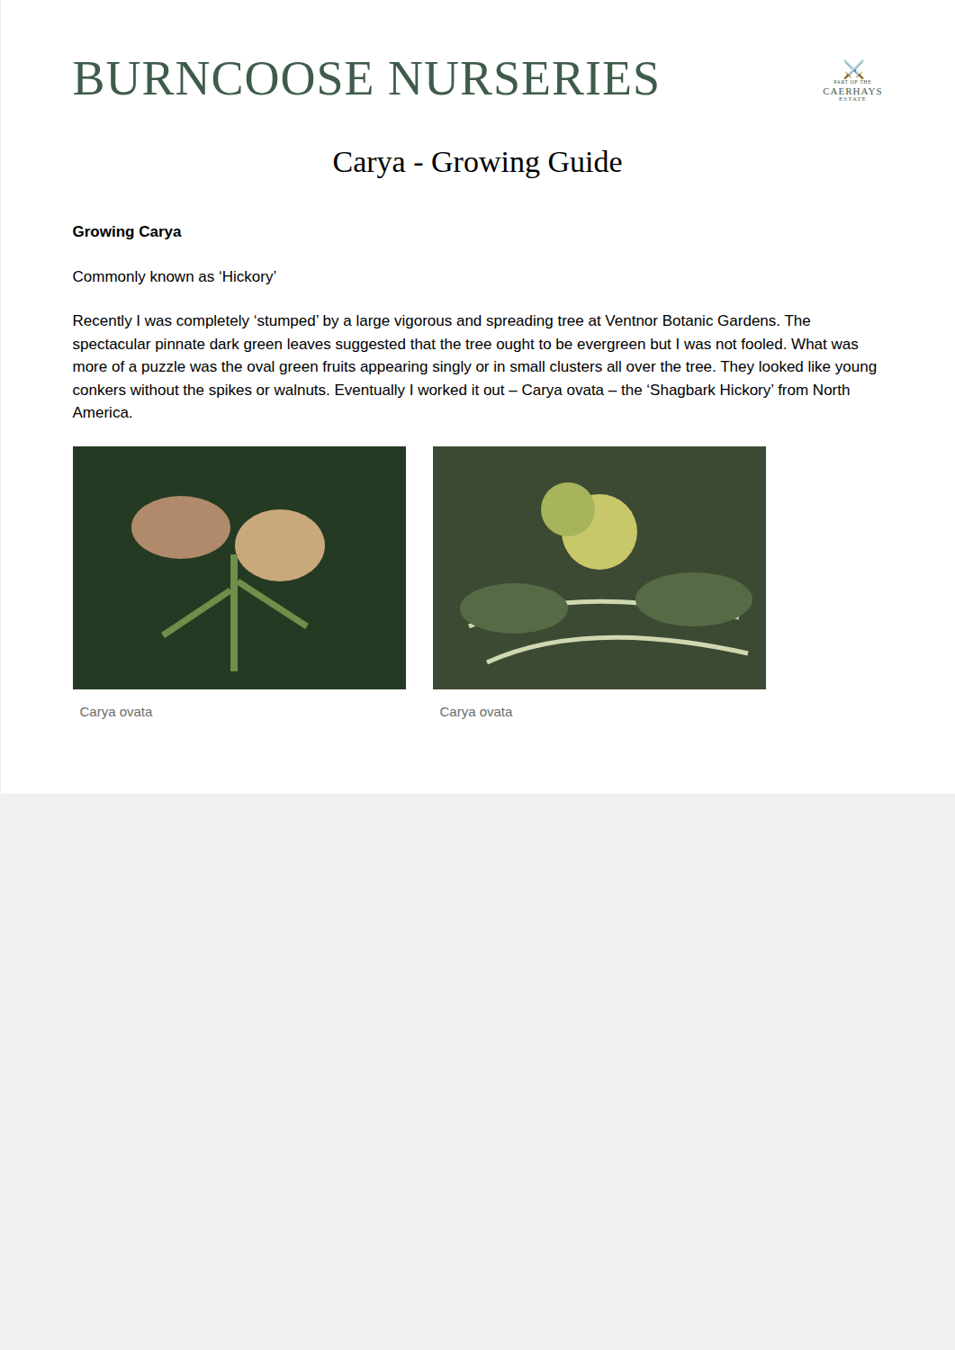BURNCOOSE NURSERIES
⚔️
Part of the
Caerhays
Estate
Carya - Growing Guide
Growing Carya
Commonly known as ‘Hickory’
Recently I was completely ‘stumped’ by a large vigorous and spreading tree at Ventnor Botanic Gardens. The spectacular pinnate dark green leaves suggested that the tree ought to be evergreen but I was not fooled. What was more of a puzzle was the oval green fruits appearing singly or in small clusters all over the tree. They looked like young conkers without the spikes or walnuts. Eventually I worked it out – Carya ovata – the ‘Shagbark Hickory’ from North America.
Carya ovata
Carya ovata